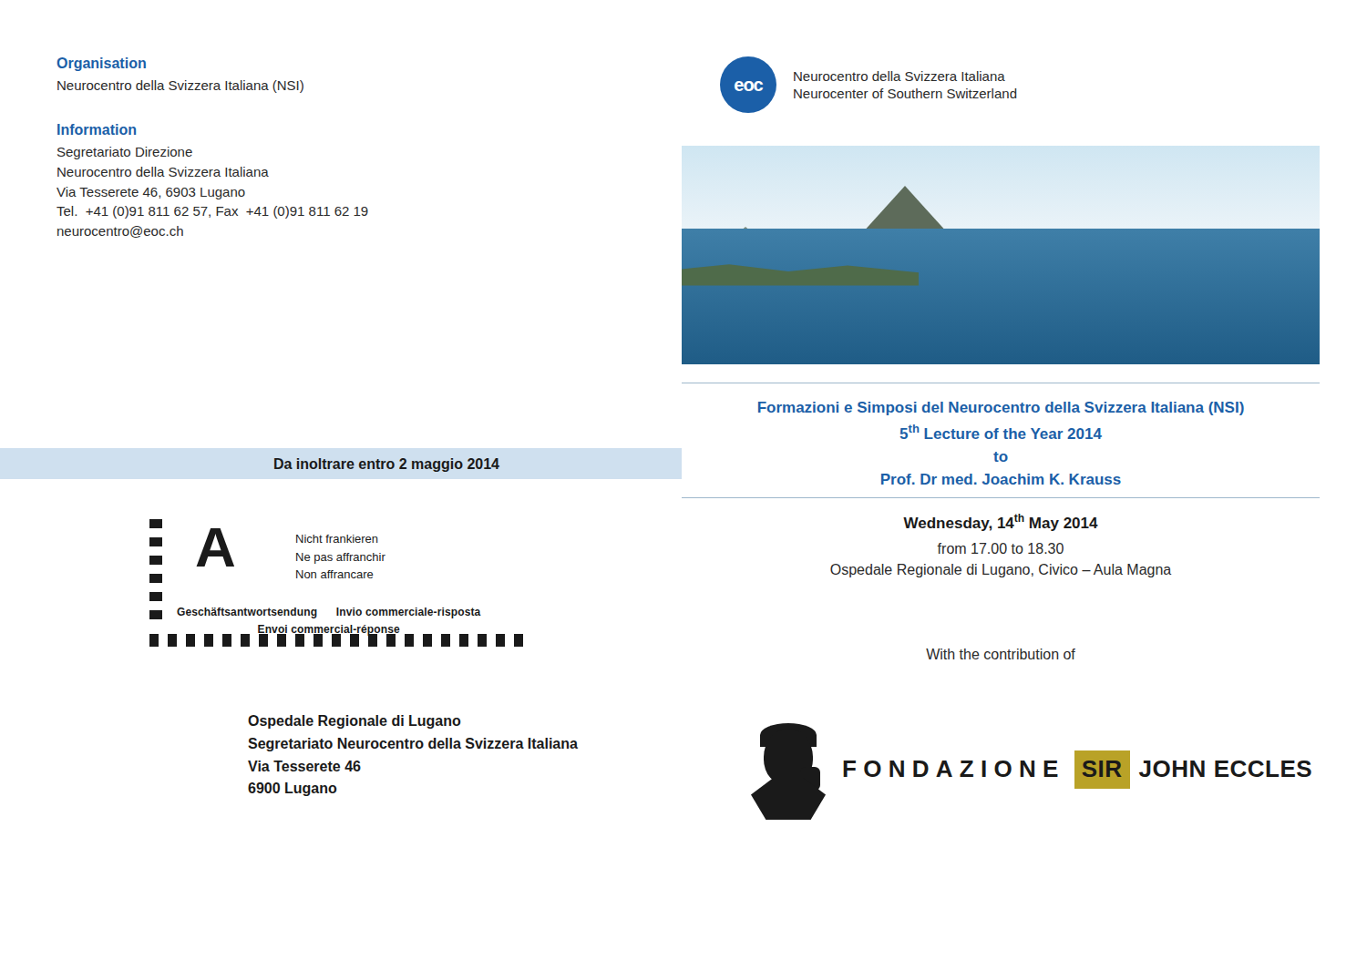Organisation
Neurocentro della Svizzera Italiana (NSI)
Information
Segretariato Direzione
Neurocentro della Svizzera Italiana
Via Tesserete 46, 6903 Lugano
Tel. +41 (0)91 811 62 57, Fax +41 (0)91 811 62 19
neurocentro@eoc.ch
eoc
Neurocentro della Svizzera Italiana
Neurocenter of Southern Switzerland
Formazioni e Simposi del Neurocentro della Svizzera Italiana (NSI)
5th Lecture of the Year 2014
to
Prof. Dr med. Joachim K. Krauss
Wednesday, 14th May 2014
from 17.00 to 18.30
Ospedale Regionale di Lugano, Civico – Aula Magna
With the contribution of
FONDAZIONE SIR JOHN ECCLES
Da inoltrare entro 2 maggio 2014
A
Nicht frankieren
Ne pas affranchir
Non affrancare
Geschäftsantwortsendung Invio commerciale-risposta Envoi commercial-réponse
Ospedale Regionale di Lugano
Segretariato Neurocentro della Svizzera Italiana
Via Tesserete 46
6900 Lugano